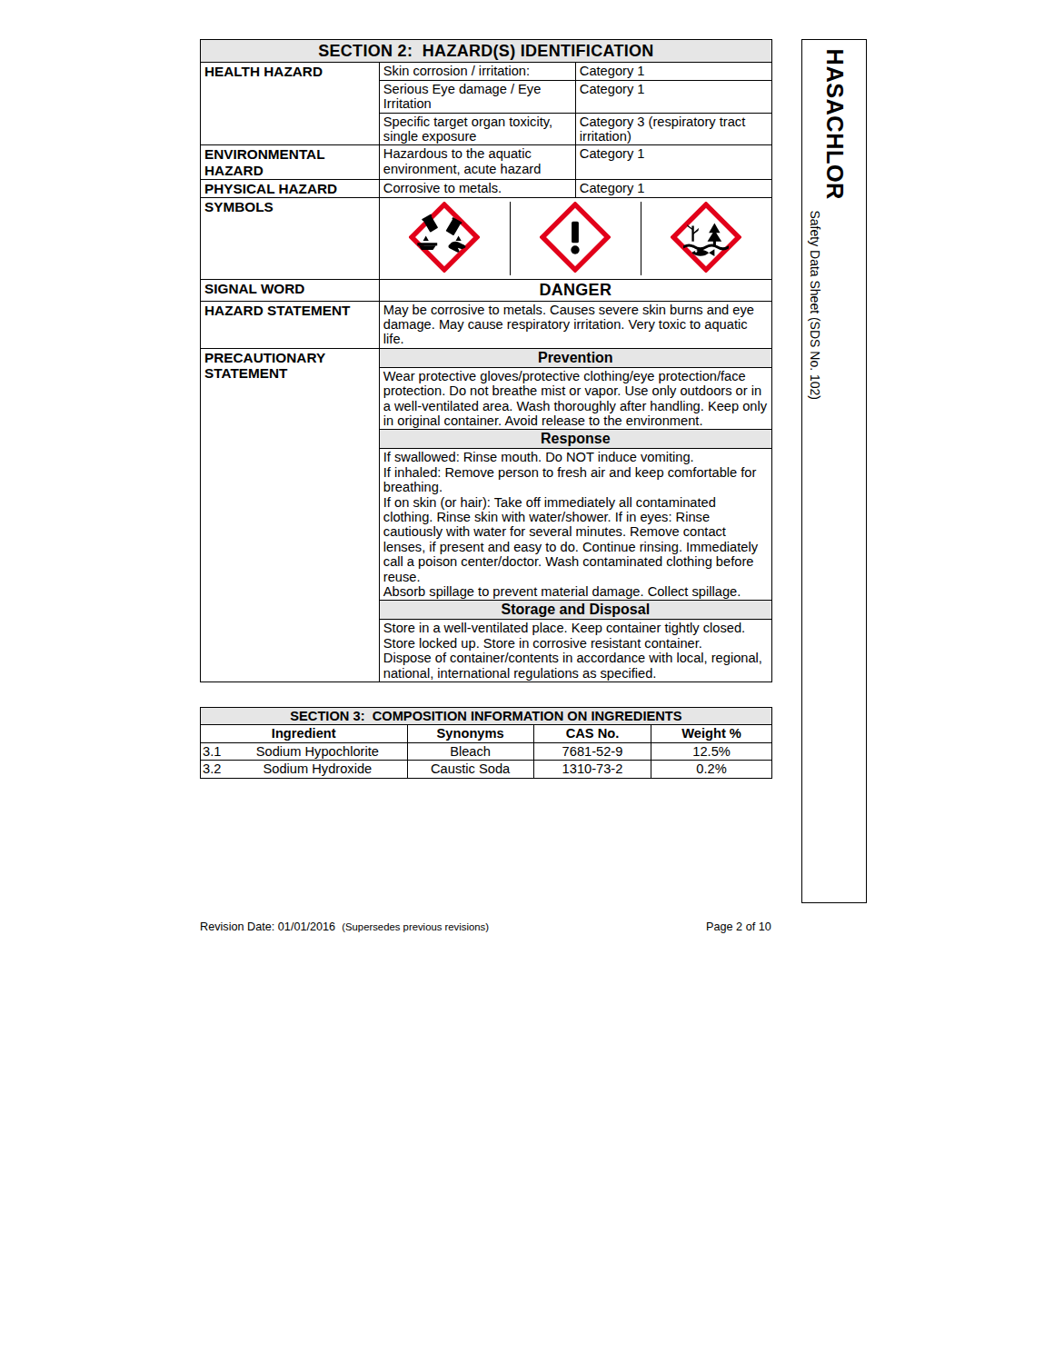HASACHLOR Safety Data Sheet (SDS No. 102)
| SECTION 2: HAZARD(S) IDENTIFICATION |
| HEALTH HAZARD | Skin corrosion / irritation: | Category 1 |
| Serious Eye damage / Eye Irritation | Category 1 |
| Specific target organ toxicity, single exposure | Category 3 (respiratory tract irritation) |
| ENVIRONMENTAL HAZARD | Hazardous to the aquatic environment, acute hazard | Category 1 |
| PHYSICAL HAZARD | Corrosive to metals. | Category 1 |
| SYMBOLS | |
| SIGNAL WORD | DANGER |
| HAZARD STATEMENT | May be corrosive to metals. Causes severe skin burns and eye damage. May cause respiratory irritation. Very toxic to aquatic life. |
| PRECAUTIONARY STATEMENT | Prevention |
| Wear protective gloves/protective clothing/eye protection/face protection. Do not breathe mist or vapor. Use only outdoors or in a well-ventilated area. Wash thoroughly after handling. Keep only in original container. Avoid release to the environment. |
| Response |
| If swallowed: Rinse mouth. Do NOT induce vomiting. If inhaled: Remove person to fresh air and keep comfortable for breathing. If on skin (or hair): Take off immediately all contaminated clothing. Rinse skin with water/shower. If in eyes: Rinse cautiously with water for several minutes. Remove contact lenses, if present and easy to do. Continue rinsing. Immediately call a poison center/doctor. Wash contaminated clothing before reuse. Absorb spillage to prevent material damage. Collect spillage. |
| Storage and Disposal |
| Store in a well-ventilated place. Keep container tightly closed. Store locked up. Store in corrosive resistant container. Dispose of container/contents in accordance with local, regional, national, international regulations as specified. |
| SECTION 3: COMPOSITION INFORMATION ON INGREDIENTS |
| Ingredient | Synonyms | CAS No. | Weight % |
| 3.1 | Sodium Hypochlorite | Bleach | 7681-52-9 | 12.5% |
| 3.2 | Sodium Hydroxide | Caustic Soda | 1310-73-2 | 0.2% |
Revision Date: 01/01/2016 (Supersedes previous revisions)
Page 2 of 10